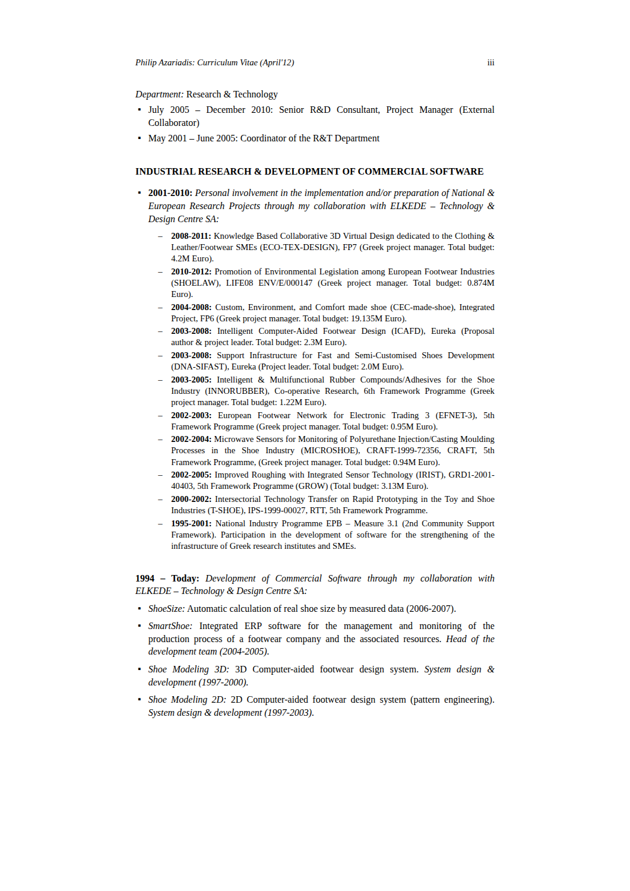Philip Azariadis: Curriculum Vitae (April'12) iii
Department: Research & Technology
July 2005 – December 2010: Senior R&D Consultant, Project Manager (External Collaborator)
May 2001 – June 2005: Coordinator of the R&T Department
INDUSTRIAL RESEARCH & DEVELOPMENT OF COMMERCIAL SOFTWARE
2001-2010: Personal involvement in the implementation and/or preparation of National & European Research Projects through my collaboration with ELKEDE – Technology & Design Centre SA:
2008-2011: Knowledge Based Collaborative 3D Virtual Design dedicated to the Clothing & Leather/Footwear SMEs (ECO-TEX-DESIGN), FP7 (Greek project manager. Total budget: 4.2M Euro).
2010-2012: Promotion of Environmental Legislation among European Footwear Industries (SHOELAW), LIFE08 ENV/E/000147 (Greek project manager. Total budget: 0.874M Euro).
2004-2008: Custom, Environment, and Comfort made shoe (CEC-made-shoe), Integrated Project, FP6 (Greek project manager. Total budget: 19.135M Euro).
2003-2008: Intelligent Computer-Aided Footwear Design (ICAFD), Eureka (Proposal author & project leader. Total budget: 2.3M Euro).
2003-2008: Support Infrastructure for Fast and Semi-Customised Shoes Development (DNA-SIFAST), Eureka (Project leader. Total budget: 2.0M Euro).
2003-2005: Intelligent & Multifunctional Rubber Compounds/Adhesives for the Shoe Industry (INNORUBBER), Co-operative Research, 6th Framework Programme (Greek project manager. Total budget: 1.22M Euro).
2002-2003: European Footwear Network for Electronic Trading 3 (EFNET-3), 5th Framework Programme (Greek project manager. Total budget: 0.95M Euro).
2002-2004: Microwave Sensors for Monitoring of Polyurethane Injection/Casting Moulding Processes in the Shoe Industry (MICROSHOE), CRAFT-1999-72356, CRAFT, 5th Framework Programme, (Greek project manager. Total budget: 0.94M Euro).
2002-2005: Improved Roughing with Integrated Sensor Technology (IRIST), GRD1-2001-40403, 5th Framework Programme (GROW) (Total budget: 3.13M Euro).
2000-2002: Intersectorial Technology Transfer on Rapid Prototyping in the Toy and Shoe Industries (T-SHOE), IPS-1999-00027, RTT, 5th Framework Programme.
1995-2001: National Industry Programme EPB – Measure 3.1 (2nd Community Support Framework). Participation in the development of software for the strengthening of the infrastructure of Greek research institutes and SMEs.
1994 – Today: Development of Commercial Software through my collaboration with ELKEDE – Technology & Design Centre SA:
ShoeSize: Automatic calculation of real shoe size by measured data (2006-2007).
SmartShoe: Integrated ERP software for the management and monitoring of the production process of a footwear company and the associated resources. Head of the development team (2004-2005).
Shoe Modeling 3D: 3D Computer-aided footwear design system. System design & development (1997-2000).
Shoe Modeling 2D: 2D Computer-aided footwear design system (pattern engineering). System design & development (1997-2003).